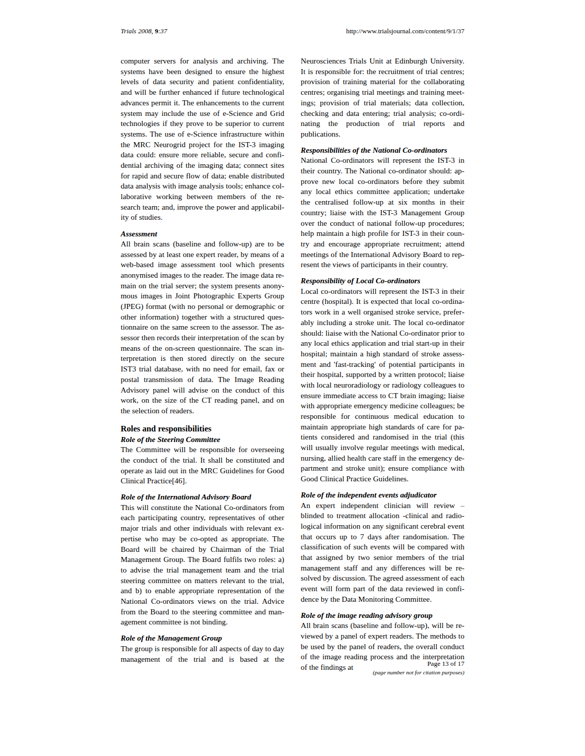Trials 2008, 9:37
http://www.trialsjournal.com/content/9/1/37
computer servers for analysis and archiving. The systems have been designed to ensure the highest levels of data security and patient confidentiality, and will be further enhanced if future technological advances permit it. The enhancements to the current system may include the use of e-Science and Grid technologies if they prove to be superior to current systems. The use of e-Science infrastructure within the MRC Neurogrid project for the IST-3 imaging data could: ensure more reliable, secure and confidential archiving of the imaging data; connect sites for rapid and secure flow of data; enable distributed data analysis with image analysis tools; enhance collaborative working between members of the research team; and, improve the power and applicability of studies.
Assessment
All brain scans (baseline and follow-up) are to be assessed by at least one expert reader, by means of a web-based image assessment tool which presents anonymised images to the reader. The image data remain on the trial server; the system presents anonymous images in Joint Photographic Experts Group (JPEG) format (with no personal or demographic or other information) together with a structured questionnaire on the same screen to the assessor. The assessor then records their interpretation of the scan by means of the on-screen questionnaire. The scan interpretation is then stored directly on the secure IST3 trial database, with no need for email, fax or postal transmission of data. The Image Reading Advisory panel will advise on the conduct of this work, on the size of the CT reading panel, and on the selection of readers.
Roles and responsibilities
Role of the Steering Committee
The Committee will be responsible for overseeing the conduct of the trial. It shall be constituted and operate as laid out in the MRC Guidelines for Good Clinical Practice[46].
Role of the International Advisory Board
This will constitute the National Co-ordinators from each participating country, representatives of other major trials and other individuals with relevant expertise who may be co-opted as appropriate. The Board will be chaired by Chairman of the Trial Management Group. The Board fulfils two roles: a) to advise the trial management team and the trial steering committee on matters relevant to the trial, and b) to enable appropriate representation of the National Co-ordinators views on the trial. Advice from the Board to the steering committee and management committee is not binding.
Role of the Management Group
The group is responsible for all aspects of day to day management of the trial and is based at the Neurosciences Trials Unit at Edinburgh University. It is responsible for: the recruitment of trial centres; provision of training material for the collaborating centres; organising trial meetings and training meetings; provision of trial materials; data collection, checking and data entering; trial analysis; co-ordinating the production of trial reports and publications.
Responsibilities of the National Co-ordinators
National Co-ordinators will represent the IST-3 in their country. The National co-ordinator should: approve new local co-ordinators before they submit any local ethics committee application; undertake the centralised follow-up at six months in their country; liaise with the IST-3 Management Group over the conduct of national follow-up procedures; help maintain a high profile for IST-3 in their country and encourage appropriate recruitment; attend meetings of the International Advisory Board to represent the views of participants in their country.
Responsibility of Local Co-ordinators
Local co-ordinators will represent the IST-3 in their centre (hospital). It is expected that local co-ordinators work in a well organised stroke service, preferably including a stroke unit. The local co-ordinator should: liaise with the National Co-ordinator prior to any local ethics application and trial start-up in their hospital; maintain a high standard of stroke assessment and 'fast-tracking' of potential participants in their hospital, supported by a written protocol; liaise with local neuroradiology or radiology colleagues to ensure immediate access to CT brain imaging; liaise with appropriate emergency medicine colleagues; be responsible for continuous medical education to maintain appropriate high standards of care for patients considered and randomised in the trial (this will usually involve regular meetings with medical, nursing, allied health care staff in the emergency department and stroke unit); ensure compliance with Good Clinical Practice Guidelines.
Role of the independent events adjudicator
An expert independent clinician will review – blinded to treatment allocation -clinical and radiological information on any significant cerebral event that occurs up to 7 days after randomisation. The classification of such events will be compared with that assigned by two senior members of the trial management staff and any differences will be resolved by discussion. The agreed assessment of each event will form part of the data reviewed in confidence by the Data Monitoring Committee.
Role of the image reading advisory group
All brain scans (baseline and follow-up), will be reviewed by a panel of expert readers. The methods to be used by the panel of readers, the overall conduct of the image reading process and the interpretation of the findings at
Page 13 of 17
(page number not for citation purposes)